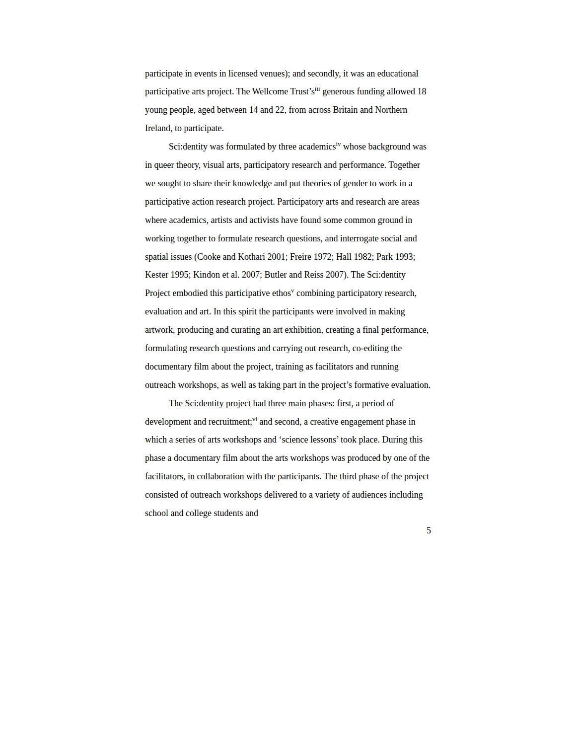participate in events in licensed venues); and secondly, it was an educational participative arts project. The Wellcome Trust’siii generous funding allowed 18 young people, aged between 14 and 22, from across Britain and Northern Ireland, to participate.
Sci:dentity was formulated by three academicsiv whose background was in queer theory, visual arts, participatory research and performance. Together we sought to share their knowledge and put theories of gender to work in a participative action research project. Participatory arts and research are areas where academics, artists and activists have found some common ground in working together to formulate research questions, and interrogate social and spatial issues (Cooke and Kothari 2001; Freire 1972; Hall 1982; Park 1993; Kester 1995; Kindon et al. 2007; Butler and Reiss 2007). The Sci:dentity Project embodied this participative ethosv combining participatory research, evaluation and art. In this spirit the participants were involved in making artwork, producing and curating an art exhibition, creating a final performance, formulating research questions and carrying out research, co-editing the documentary film about the project, training as facilitators and running outreach workshops, as well as taking part in the project’s formative evaluation.
The Sci:dentity project had three main phases: first, a period of development and recruitment;vi and second, a creative engagement phase in which a series of arts workshops and ‘science lessons’ took place. During this phase a documentary film about the arts workshops was produced by one of the facilitators, in collaboration with the participants. The third phase of the project consisted of outreach workshops delivered to a variety of audiences including school and college students and
5